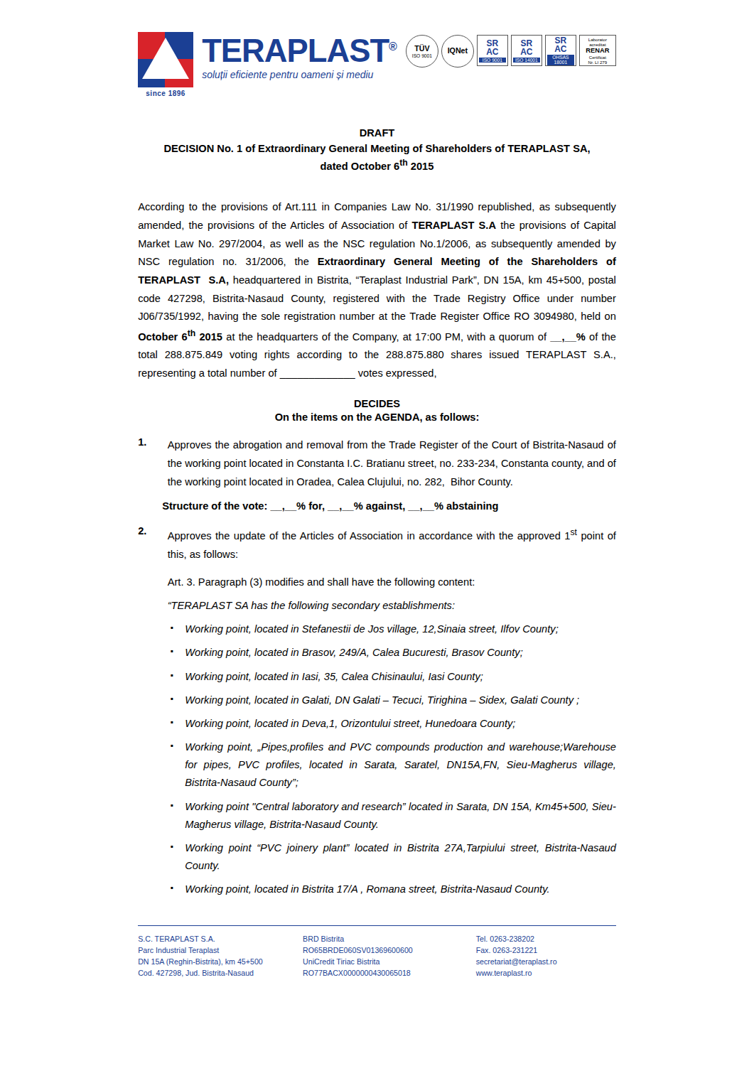since 1896
TERAPLAST®
soluții eficiente pentru oameni și mediu
TÜV
ISO 9001
IQNet
SR
AC
ISO 9001
SR
AC
ISO 14001
SR
AC
OHSAS 18001
Laborator acreditat
RENAR
Certificat
Nr. LI 279
DRAFT DECISION No. 1 of Extraordinary General Meeting of Shareholders of TERAPLAST SA, dated October 6th 2015
According to the provisions of Art.111 in Companies Law No. 31/1990 republished, as subsequently amended, the provisions of the Articles of Association of TERAPLAST S.A the provisions of Capital Market Law No. 297/2004, as well as the NSC regulation No.1/2006, as subsequently amended by NSC regulation no. 31/2006, the Extraordinary General Meeting of the Shareholders of TERAPLAST S.A, headquartered in Bistrita, “Teraplast Industrial Park”, DN 15A, km 45+500, postal code 427298, Bistrita-Nasaud County, registered with the Trade Registry Office under number J06/735/1992, having the sole registration number at the Trade Register Office RO 3094980, held on October 6th 2015 at the headquarters of the Company, at 17:00 PM, with a quorum of __,__% of the total 288.875.849 voting rights according to the 288.875.880 shares issued TERAPLAST S.A., representing a total number of _____________ votes expressed,
DECIDES
On the items on the AGENDA, as follows:
1.
Approves the abrogation and removal from the Trade Register of the Court of Bistrita-Nasaud of the working point located in Constanta I.C. Bratianu street, no. 233-234, Constanta county, and of the working point located in Oradea, Calea Clujului, no. 282, Bihor County.
Structure of the vote: __,__% for, __,__% against, __,__% abstaining
2.
Approves the update of the Articles of Association in accordance with the approved 1st point of this, as follows:
Art. 3. Paragraph (3) modifies and shall have the following content:
“TERAPLAST SA has the following secondary establishments:
Working point, located in Stefanestii de Jos village, 12,Sinaia street, Ilfov County;
Working point, located in Brasov, 249/A, Calea Bucuresti, Brasov County;
Working point, located in Iasi, 35, Calea Chisinaului, Iasi County;
Working point, located in Galati, DN Galati – Tecuci, Tirighina – Sidex, Galati County ;
Working point, located in Deva,1, Orizontului street, Hunedoara County;
Working point, „Pipes,profiles and PVC compounds production and warehouse;Warehouse for pipes, PVC profiles, located in Sarata, Saratel, DN15A,FN, Sieu-Magherus village, Bistrita-Nasaud County”;
Working point "Central laboratory and research” located in Sarata, DN 15A, Km45+500, Sieu-Magherus village, Bistrita-Nasaud County.
Working point “PVC joinery plant” located in Bistrita 27A,Tarpiului street, Bistrita-Nasaud County.
Working point, located in Bistrita 17/A , Romana street, Bistrita-Nasaud County.
S.C. TERAPLAST S.A.
Parc Industrial Teraplast
DN 15A (Reghin-Bistrita), km 45+500
Cod. 427298, Jud. Bistrita-Nasaud
BRD Bistrita
RO65BRDE060SV01369600600
UniCredit Tiriac Bistrita
RO77BACX0000000430065018
Tel. 0263-238202
Fax. 0263-231221
secretariat@teraplast.ro
www.teraplast.ro